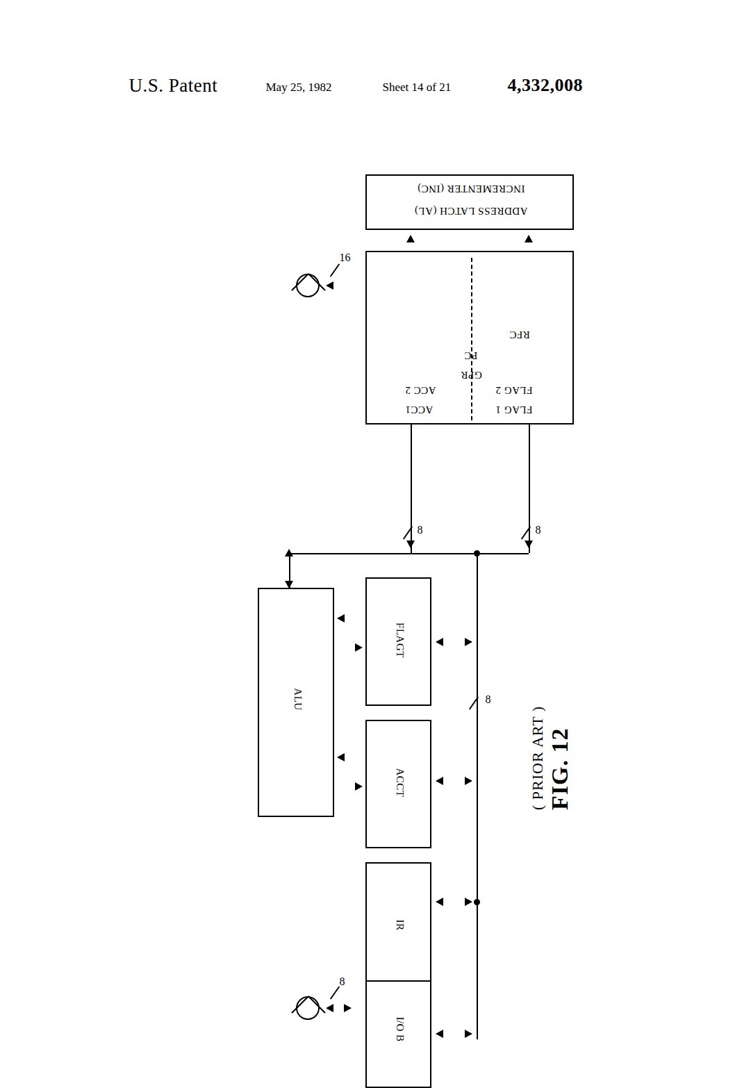U.S. Patent May 25, 1982 Sheet 14 of 21 4,332,008
INCREMENTER (INC) ADDRESS LATCH (AL)
RFC PC GPR ACC 2 ACC1 FLAG 2 FLAG 1
ALU
FLAGT
ACCT
IR
I/O B
8 8 8 16 8
( PRIOR ART )
FIG. 12
FIG. 12 (Prior Art): Block diagram showing an address latch (AL) and incrementer (INC) connected by a 16-bit path to an external terminal, fed from a register file containing RFC, PC, GPR, ACC 1, ACC 2, FLAG 1 and FLAG 2 registers. Two 8-bit paths connect the register file to an internal 8-bit data bus. An ALU exchanges data with FLAGT and ACCT temporary registers, which in turn connect to the 8-bit bus. An instruction register (IR) and an 8-bit input/output buffer (I/O B) also connect to the bus, the I/O buffer communicating with an external 8-bit terminal.